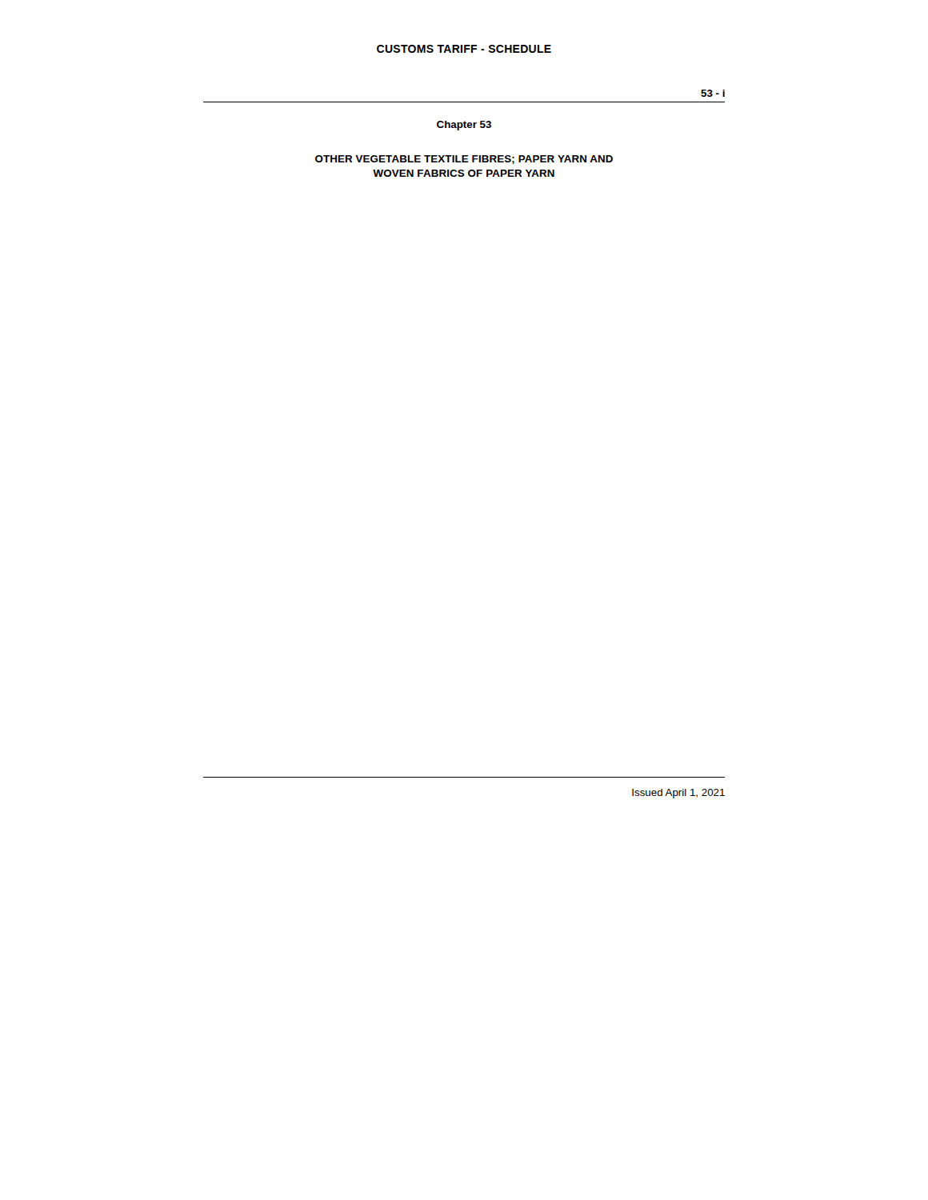CUSTOMS TARIFF - SCHEDULE
53 - i
Chapter 53
OTHER VEGETABLE TEXTILE FIBRES; PAPER YARN AND
WOVEN FABRICS OF PAPER YARN
Issued April 1, 2021